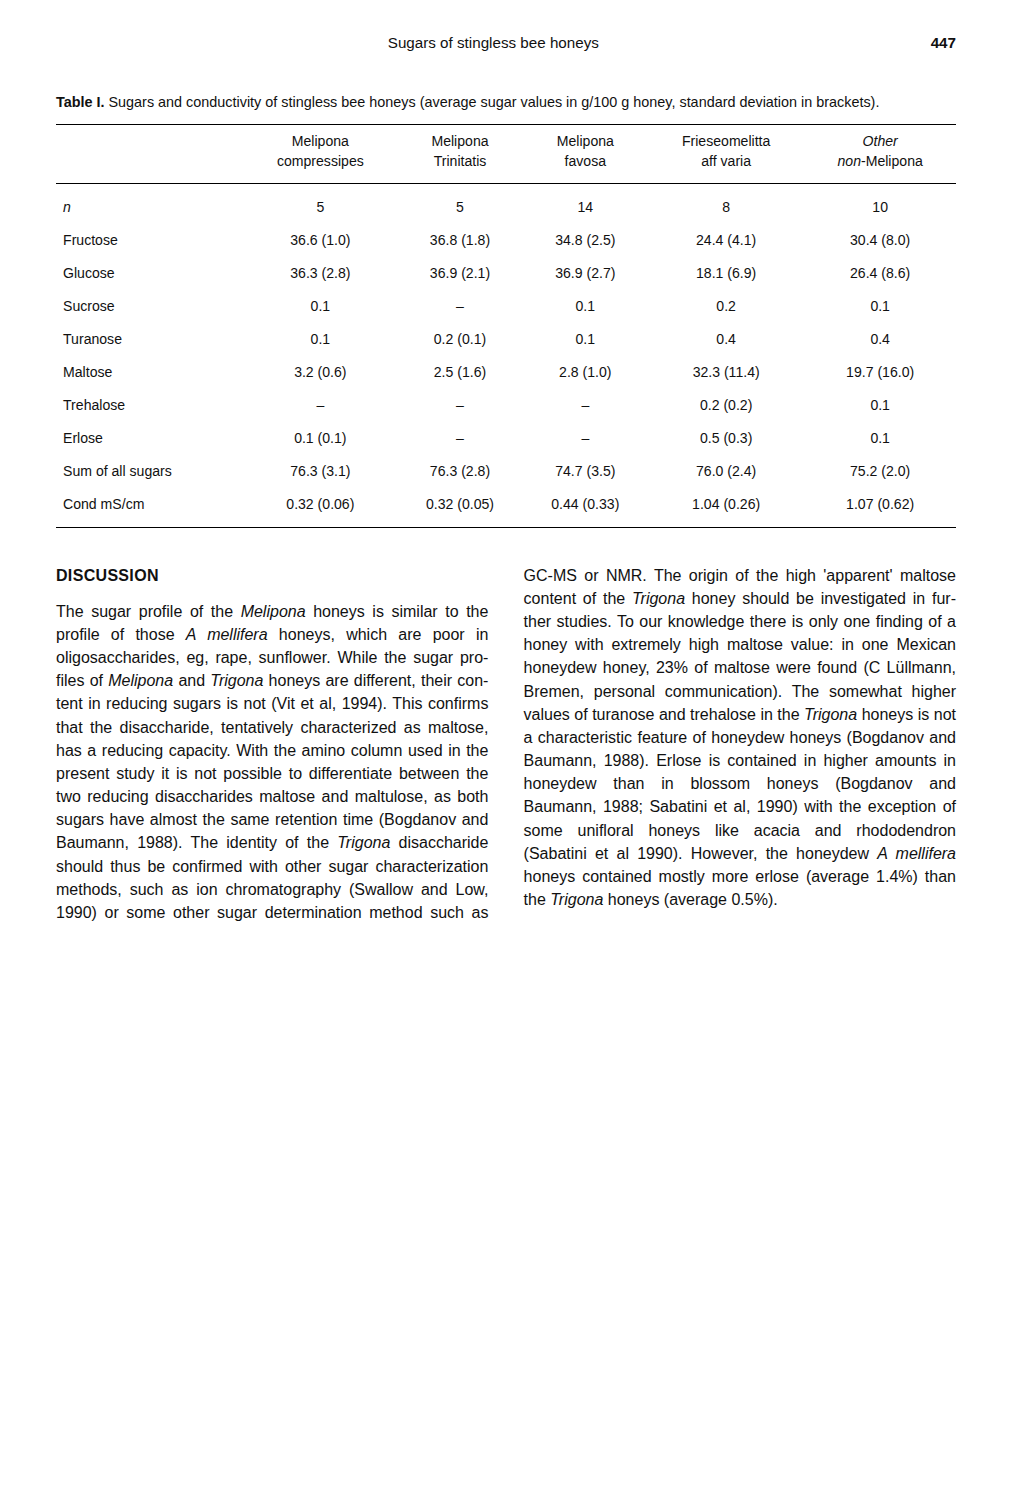Sugars of stingless bee honeys 447
Table I. Sugars and conductivity of stingless bee honeys (average sugar values in g/100 g honey, standard deviation in brackets).
| | Melipona compressipes | Melipona Trinitatis | Melipona favosa | Frieseomelitta aff varia | Other non -Melipona |
| --- | --- | --- | --- | --- | --- |
| n | 5 | 5 | 14 | 8 | 10 |
| Fructose | 36.6 (1.0) | 36.8 (1.8) | 34.8 (2.5) | 24.4 (4.1) | 30.4 (8.0) |
| Glucose | 36.3 (2.8) | 36.9 (2.1) | 36.9 (2.7) | 18.1 (6.9) | 26.4 (8.6) |
| Sucrose | 0.1 | – | 0.1 | 0.2 | 0.1 |
| Turanose | 0.1 | 0.2 (0.1) | 0.1 | 0.4 | 0.4 |
| Maltose | 3.2 (0.6) | 2.5 (1.6) | 2.8 (1.0) | 32.3 (11.4) | 19.7 (16.0) |
| Trehalose | – | – | – | 0.2 (0.2) | 0.1 |
| Erlose | 0.1 (0.1) | – | – | 0.5 (0.3) | 0.1 |
| Sum of all sugars | 76.3 (3.1) | 76.3 (2.8) | 74.7 (3.5) | 76.0 (2.4) | 75.2 (2.0) |
| Cond mS/cm | 0.32 (0.06) | 0.32 (0.05) | 0.44 (0.33) | 1.04 (0.26) | 1.07 (0.62) |
Discussion
The sugar profile of the Melipona honeys is similar to the profile of those A mellifera honeys, which are poor in oligosaccharides, eg, rape, sunflower. While the sugar profiles of Melipona and Trigona honeys are different, their content in reducing sugars is not (Vit et al, 1994). This confirms that the disaccharide, tentatively characterized as maltose, has a reducing capacity. With the amino column used in the present study it is not possible to differentiate between the two reducing disaccharides maltose and maltulose, as both sugars have almost the same retention time (Bogdanov and Baumann, 1988). The identity of the Trigona disaccharide should thus be confirmed with other sugar characterization methods, such as ion chromatography (Swallow and Low, 1990) or some other sugar determination method such as GC-MS or NMR. The origin of the high 'apparent' maltose content of the Trigona honey should be investigated in further studies. To our knowledge there is only one finding of a honey with extremely high maltose value: in one Mexican honeydew honey, 23% of maltose were found (C Lüllmann, Bremen, personal communication). The somewhat higher values of turanose and trehalose in the Trigona honeys is not a characteristic feature of honeydew honeys (Bogdanov and Baumann, 1988). Erlose is contained in higher amounts in honeydew than in blossom honeys (Bogdanov and Baumann, 1988; Sabatini et al, 1990) with the exception of some unifloral honeys like acacia and rhododendron (Sabatini et al 1990). However, the honeydew A mellifera honeys contained mostly more erlose (average 1.4%) than the Trigona honeys (average 0.5%).